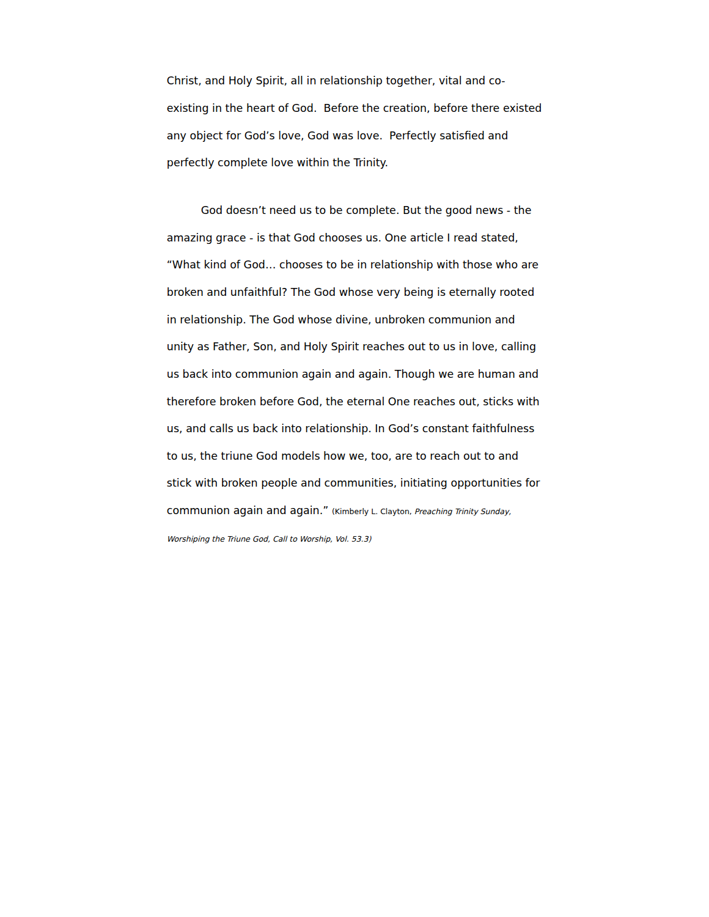Christ, and Holy Spirit, all in relationship together, vital and co-existing in the heart of God. Before the creation, before there existed any object for God’s love, God was love. Perfectly satisfied and perfectly complete love within the Trinity.
God doesn’t need us to be complete. But the good news - the amazing grace - is that God chooses us. One article I read stated, “What kind of God… chooses to be in relationship with those who are broken and unfaithful? The God whose very being is eternally rooted in relationship. The God whose divine, unbroken communion and unity as Father, Son, and Holy Spirit reaches out to us in love, calling us back into communion again and again. Though we are human and therefore broken before God, the eternal One reaches out, sticks with us, and calls us back into relationship. In God’s constant faithfulness to us, the triune God models how we, too, are to reach out to and stick with broken people and communities, initiating opportunities for communion again and again.” (Kimberly L. Clayton, Preaching Trinity Sunday, Worshiping the Triune God, Call to Worship, Vol. 53.3)